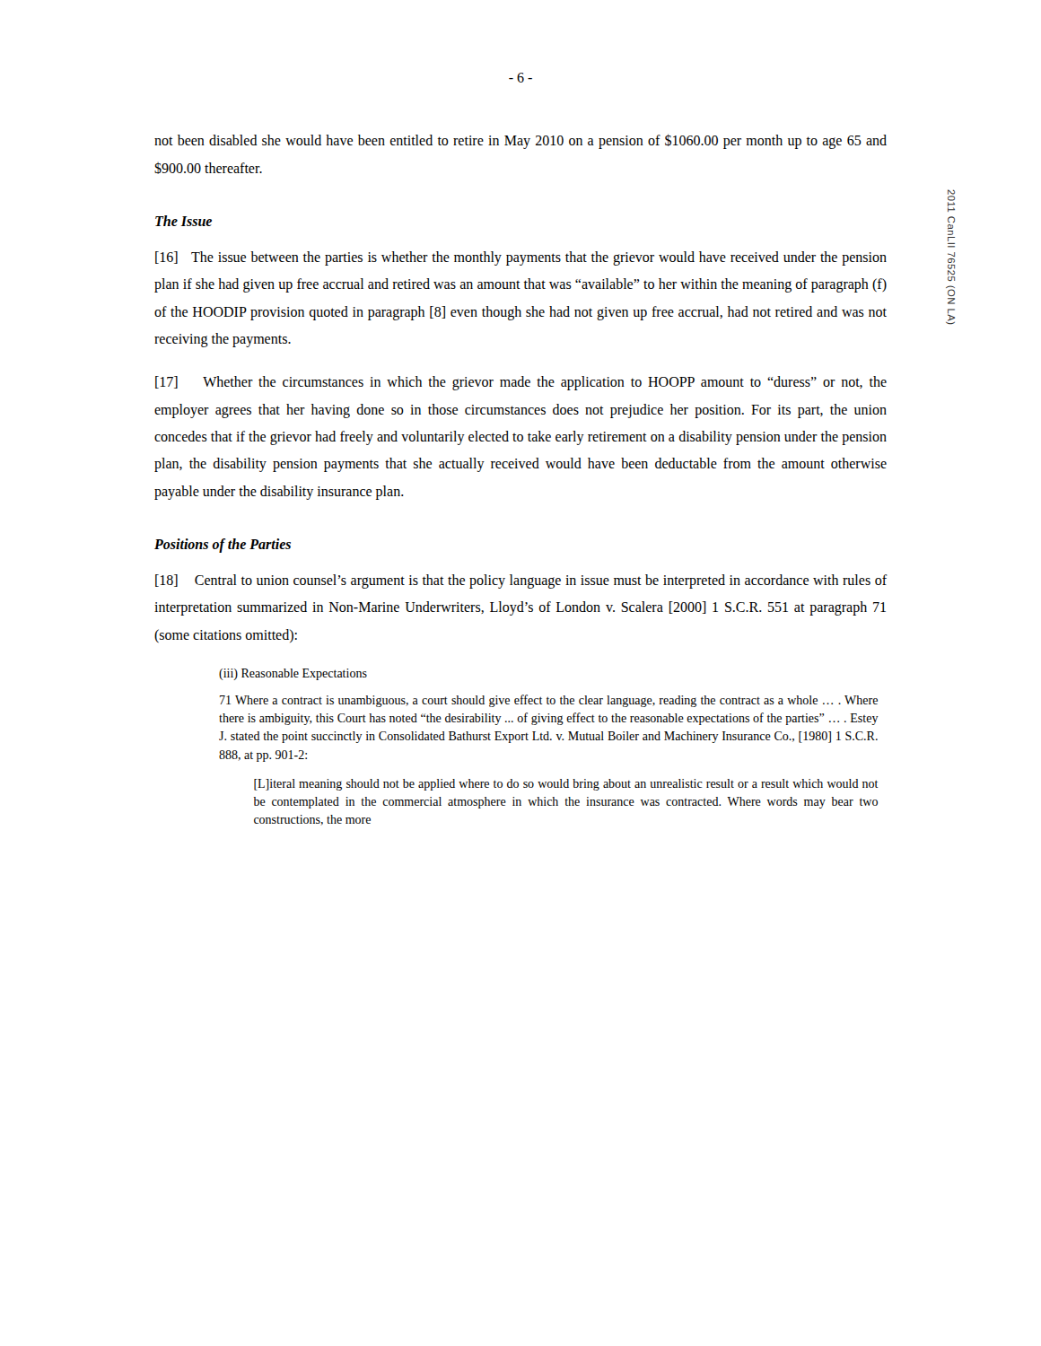- 6 -
2011 CanLII 76525 (ON LA)
not been disabled she would have been entitled to retire in May 2010 on a pension of $1060.00 per month up to age 65 and $900.00 thereafter.
The Issue
[16] The issue between the parties is whether the monthly payments that the grievor would have received under the pension plan if she had given up free accrual and retired was an amount that was “available” to her within the meaning of paragraph (f) of the HOODIP provision quoted in paragraph [8] even though she had not given up free accrual, had not retired and was not receiving the payments.
[17] Whether the circumstances in which the grievor made the application to HOOPP amount to “duress” or not, the employer agrees that her having done so in those circumstances does not prejudice her position. For its part, the union concedes that if the grievor had freely and voluntarily elected to take early retirement on a disability pension under the pension plan, the disability pension payments that she actually received would have been deductable from the amount otherwise payable under the disability insurance plan.
Positions of the Parties
[18] Central to union counsel’s argument is that the policy language in issue must be interpreted in accordance with rules of interpretation summarized in Non-Marine Underwriters, Lloyd’s of London v. Scalera [2000] 1 S.C.R. 551 at paragraph 71 (some citations omitted):
(iii) Reasonable Expectations
71 Where a contract is unambiguous, a court should give effect to the clear language, reading the contract as a whole … . Where there is ambiguity, this Court has noted “the desirability ... of giving effect to the reasonable expectations of the parties” … . Estey J. stated the point succinctly in Consolidated Bathurst Export Ltd. v. Mutual Boiler and Machinery Insurance Co., [1980] 1 S.C.R. 888, at pp. 901-2:
[L]iteral meaning should not be applied where to do so would bring about an unrealistic result or a result which would not be contemplated in the commercial atmosphere in which the insurance was contracted. Where words may bear two constructions, the more